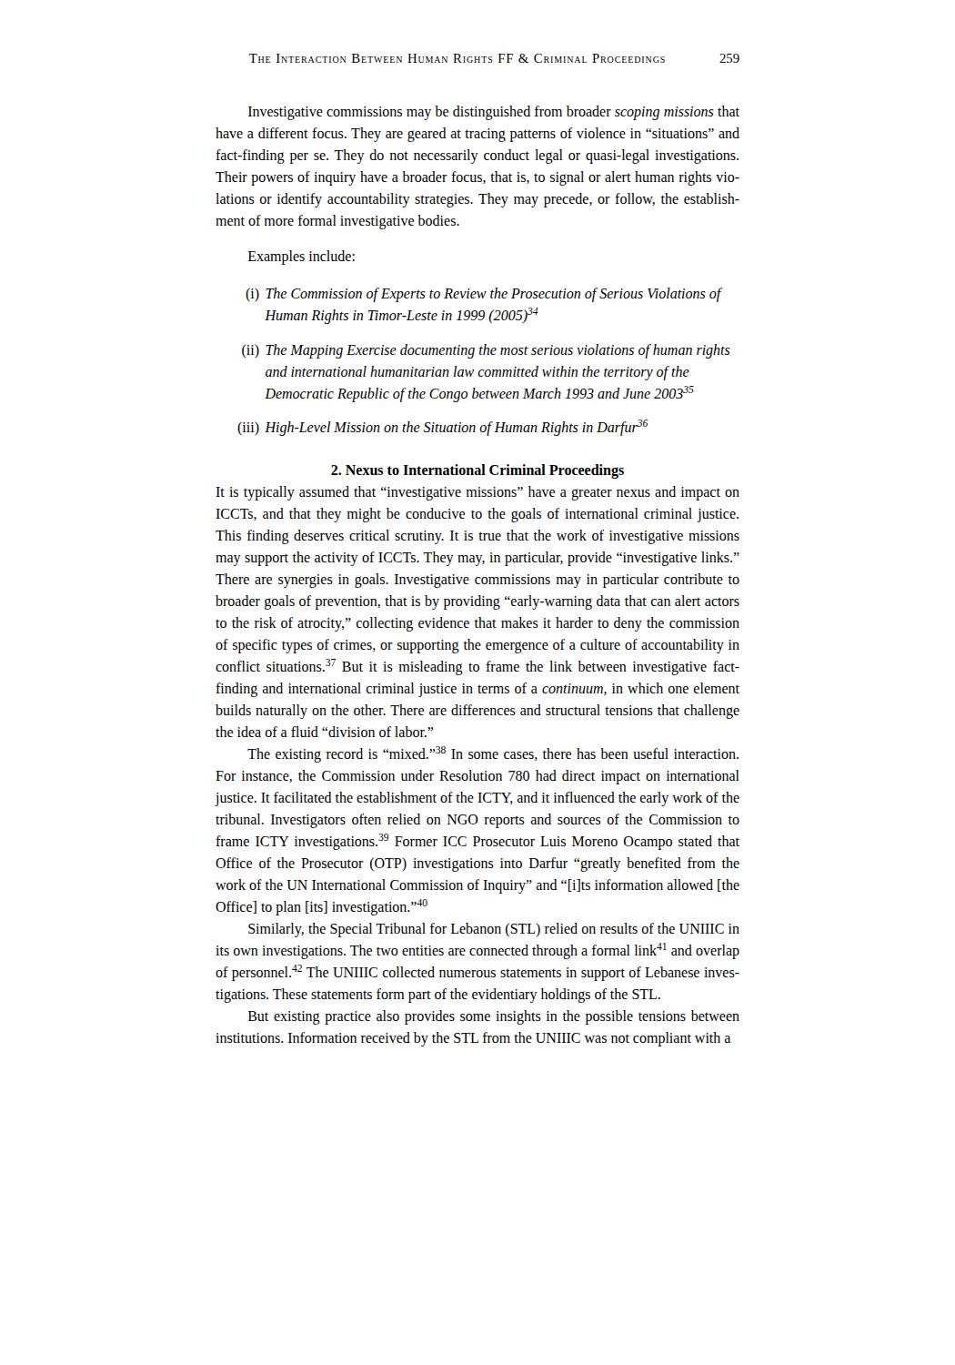The Interaction Between Human Rights FF & Criminal Proceedings 259
Investigative commissions may be distinguished from broader scoping missions that have a different focus. They are geared at tracing patterns of violence in “situations” and fact-finding per se. They do not necessarily conduct legal or quasi-legal investigations. Their powers of inquiry have a broader focus, that is, to signal or alert human rights violations or identify accountability strategies. They may precede, or follow, the establishment of more formal investigative bodies.
Examples include:
The Commission of Experts to Review the Prosecution of Serious Violations of Human Rights in Timor-Leste in 1999 (2005)34
The Mapping Exercise documenting the most serious violations of human rights and international humanitarian law committed within the territory of the Democratic Republic of the Congo between March 1993 and June 200335
High-Level Mission on the Situation of Human Rights in Darfur36
2. Nexus to International Criminal Proceedings
It is typically assumed that “investigative missions” have a greater nexus and impact on ICCTs, and that they might be conducive to the goals of international criminal justice. This finding deserves critical scrutiny. It is true that the work of investigative missions may support the activity of ICCTs. They may, in particular, provide “investigative links.” There are synergies in goals. Investigative commissions may in particular contribute to broader goals of prevention, that is by providing “early-warning data that can alert actors to the risk of atrocity,” collecting evidence that makes it harder to deny the commission of specific types of crimes, or supporting the emergence of a culture of accountability in conflict situations.37 But it is misleading to frame the link between investigative fact-finding and international criminal justice in terms of a continuum, in which one element builds naturally on the other. There are differences and structural tensions that challenge the idea of a fluid “division of labor.”
The existing record is “mixed.”38 In some cases, there has been useful interaction. For instance, the Commission under Resolution 780 had direct impact on international justice. It facilitated the establishment of the ICTY, and it influenced the early work of the tribunal. Investigators often relied on NGO reports and sources of the Commission to frame ICTY investigations.39 Former ICC Prosecutor Luis Moreno Ocampo stated that Office of the Prosecutor (OTP) investigations into Darfur “greatly benefited from the work of the UN International Commission of Inquiry” and “[i]ts information allowed [the Office] to plan [its] investigation.”40
Similarly, the Special Tribunal for Lebanon (STL) relied on results of the UNIIIC in its own investigations. The two entities are connected through a formal link41 and overlap of personnel.42 The UNIIIC collected numerous statements in support of Lebanese investigations. These statements form part of the evidentiary holdings of the STL.
But existing practice also provides some insights in the possible tensions between institutions. Information received by the STL from the UNIIIC was not compliant with a